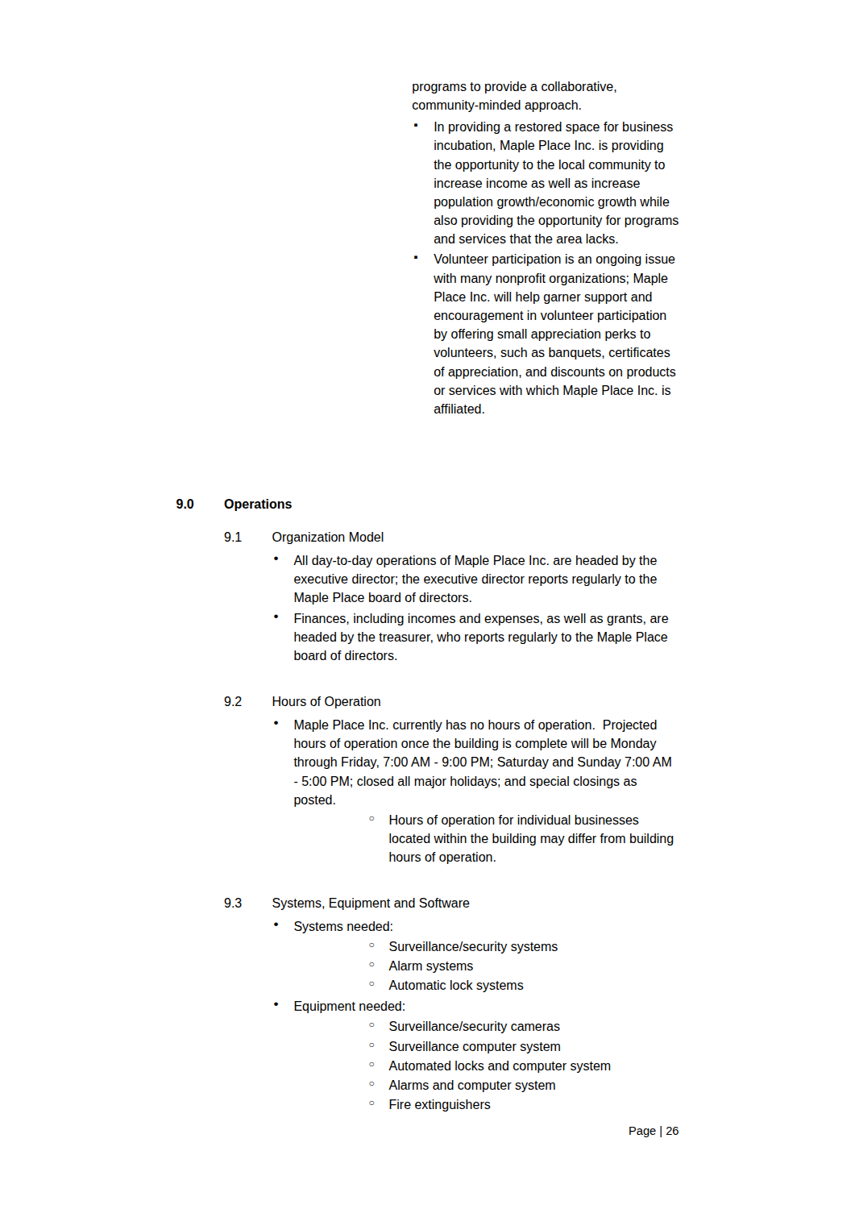programs to provide a collaborative, community-minded approach.
In providing a restored space for business incubation, Maple Place Inc. is providing the opportunity to the local community to increase income as well as increase population growth/economic growth while also providing the opportunity for programs and services that the area lacks.
Volunteer participation is an ongoing issue with many nonprofit organizations; Maple Place Inc. will help garner support and encouragement in volunteer participation by offering small appreciation perks to volunteers, such as banquets, certificates of appreciation, and discounts on products or services with which Maple Place Inc. is affiliated.
9.0 Operations
9.1 Organization Model
All day-to-day operations of Maple Place Inc. are headed by the executive director; the executive director reports regularly to the Maple Place board of directors.
Finances, including incomes and expenses, as well as grants, are headed by the treasurer, who reports regularly to the Maple Place board of directors.
9.2 Hours of Operation
Maple Place Inc. currently has no hours of operation. Projected hours of operation once the building is complete will be Monday through Friday, 7:00 AM - 9:00 PM; Saturday and Sunday 7:00 AM - 5:00 PM; closed all major holidays; and special closings as posted.
Hours of operation for individual businesses located within the building may differ from building hours of operation.
9.3 Systems, Equipment and Software
Systems needed:
Surveillance/security systems
Alarm systems
Automatic lock systems
Equipment needed:
Surveillance/security cameras
Surveillance computer system
Automated locks and computer system
Alarms and computer system
Fire extinguishers
Page | 26